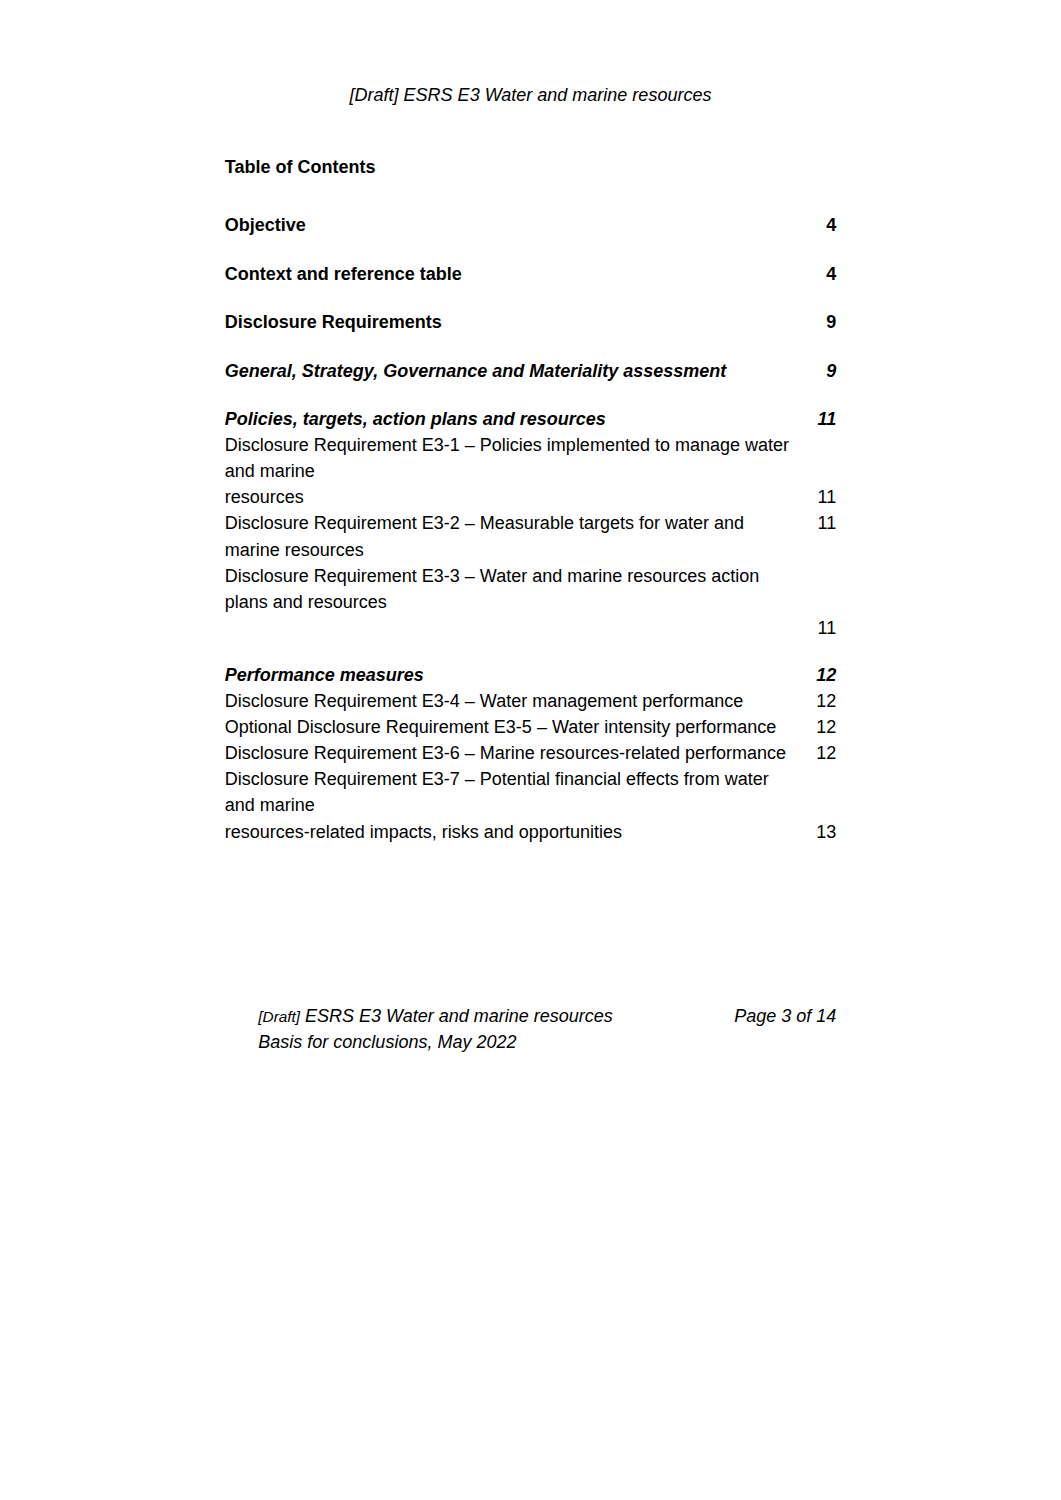[Draft] ESRS E3 Water and marine resources
Table of Contents
| Objective | 4 |
| Context and reference table | 4 |
| Disclosure Requirements | 9 |
| General, Strategy, Governance and Materiality assessment | 9 |
| Policies, targets, action plans and resources | 11 |
| Disclosure Requirement E3-1 – Policies implemented to manage water and marine | |
| resources | 11 |
| Disclosure Requirement E3-2 – Measurable targets for water and marine resources | 11 |
| Disclosure Requirement E3-3 – Water and marine resources action plans and resources | |
| | 11 |
| Performance measures | 12 |
| Disclosure Requirement E3-4 – Water management performance | 12 |
| Optional Disclosure Requirement E3-5 – Water intensity performance | 12 |
| Disclosure Requirement E3-6 – Marine resources-related performance | 12 |
| Disclosure Requirement E3-7 – Potential financial effects from water and marine | |
| resources-related impacts, risks and opportunities | 13 |
[Draft] ESRS E3 Water and marine resources
Basis for conclusions, May 2022
Page 3 of 14